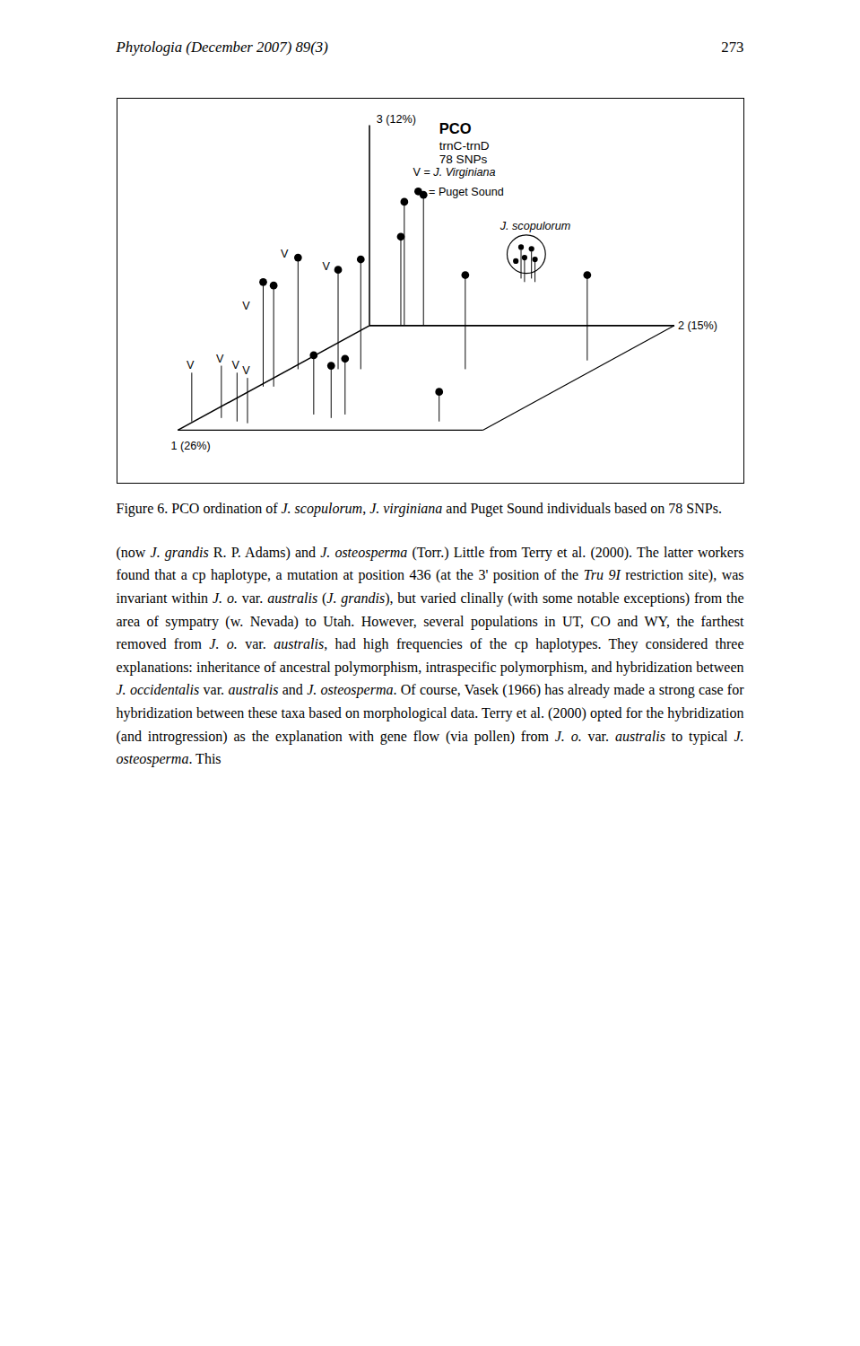Phytologia (December 2007) 89(3) 273
3 (12%) 2 (15%) 1 (26%) V = J. Virginiana = Puget Sound PCO trnC-trnD 78 SNPs J. scopulorum V V V V V V V
Figure 6. PCO ordination of J. scopulorum, J. virginiana and Puget Sound individuals based on 78 SNPs.
(now J. grandis R. P. Adams) and J. osteosperma (Torr.) Little from Terry et al. (2000). The latter workers found that a cp haplotype, a mutation at position 436 (at the 3' position of the Tru 9I restriction site), was invariant within J. o. var. australis (J. grandis), but varied clinally (with some notable exceptions) from the area of sympatry (w. Nevada) to Utah. However, several populations in UT, CO and WY, the farthest removed from J. o. var. australis, had high frequencies of the cp haplotypes. They considered three explanations: inheritance of ancestral polymorphism, intraspecific polymorphism, and hybridization between J. occidentalis var. australis and J. osteosperma. Of course, Vasek (1966) has already made a strong case for hybridization between these taxa based on morphological data. Terry et al. (2000) opted for the hybridization (and introgression) as the explanation with gene flow (via pollen) from J. o. var. australis to typical J. osteosperma. This